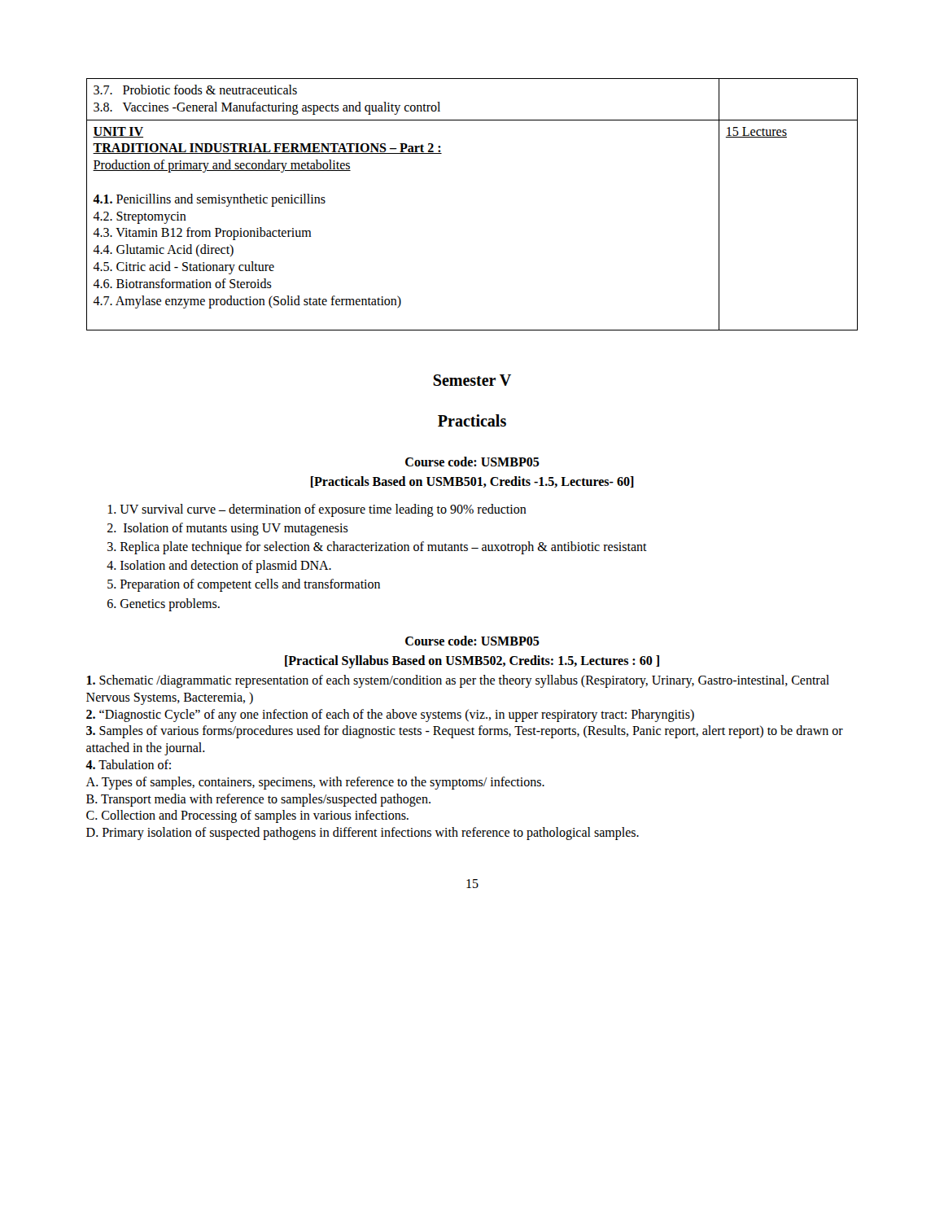| 3.7. Probiotic foods & neutraceuticals 3.8. Vaccines -General Manufacturing aspects and quality control | |
| UNIT IV TRADITIONAL INDUSTRIAL FERMENTATIONS – Part 2 : Production of primary and secondary metabolites 4.1. Penicillins and semisynthetic penicillins 4.2. Streptomycin 4.3. Vitamin B12 from Propionibacterium 4.4. Glutamic Acid (direct) 4.5. Citric acid - Stationary culture 4.6. Biotransformation of Steroids 4.7. Amylase enzyme production (Solid state fermentation) | 15 Lectures |
Semester V
Practicals
Course code: USMBP05
[Practicals Based on USMB501, Credits -1.5, Lectures- 60]
UV survival curve – determination of exposure time leading to 90% reduction
Isolation of mutants using UV mutagenesis
Replica plate technique for selection & characterization of mutants – auxotroph & antibiotic resistant
Isolation and detection of plasmid DNA.
Preparation of competent cells and transformation
Genetics problems.
Course code: USMBP05
[Practical Syllabus Based on USMB502, Credits: 1.5, Lectures : 60 ]
1. Schematic /diagrammatic representation of each system/condition as per the theory syllabus (Respiratory, Urinary, Gastro-intestinal, Central Nervous Systems, Bacteremia, )
2. “Diagnostic Cycle” of any one infection of each of the above systems (viz., in upper respiratory tract: Pharyngitis)
3. Samples of various forms/procedures used for diagnostic tests - Request forms, Test-reports, (Results, Panic report, alert report) to be drawn or attached in the journal.
4. Tabulation of:
A. Types of samples, containers, specimens, with reference to the symptoms/ infections.
B. Transport media with reference to samples/suspected pathogen.
C. Collection and Processing of samples in various infections.
D. Primary isolation of suspected pathogens in different infections with reference to pathological samples.
15